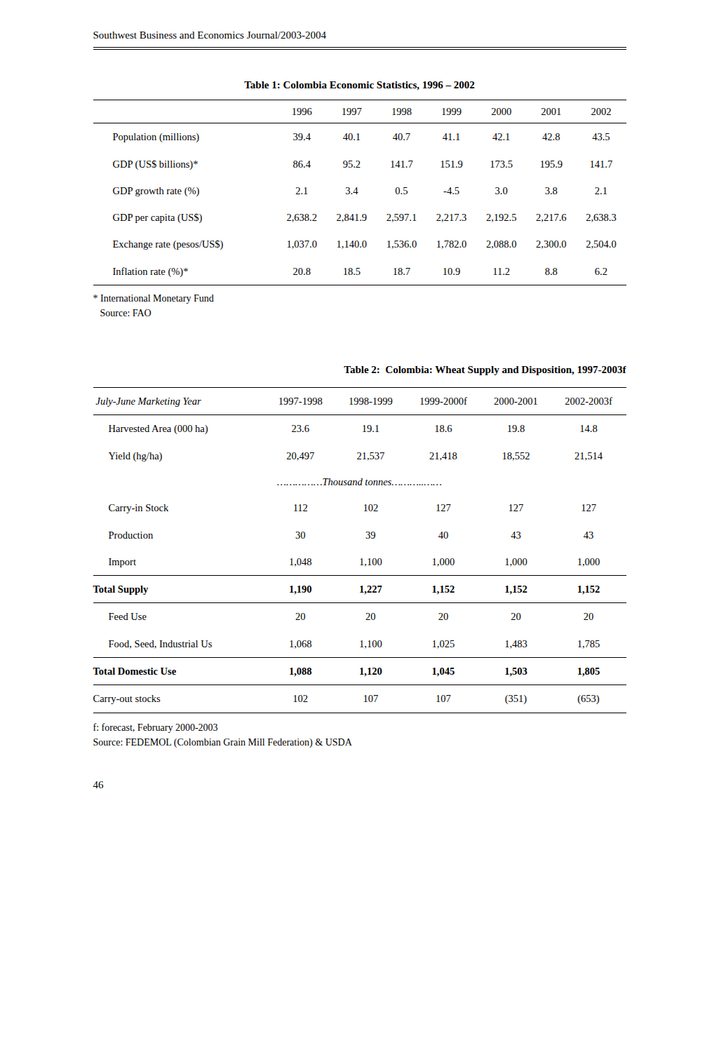Southwest Business and Economics Journal/2003-2004
Table 1: Colombia Economic Statistics, 1996 – 2002
| | 1996 | 1997 | 1998 | 1999 | 2000 | 2001 | 2002 |
| --- | --- | --- | --- | --- | --- | --- | --- |
| Population (millions) | 39.4 | 40.1 | 40.7 | 41.1 | 42.1 | 42.8 | 43.5 |
| GDP (US$ billions)* | 86.4 | 95.2 | 141.7 | 151.9 | 173.5 | 195.9 | 141.7 |
| GDP growth rate (%) | 2.1 | 3.4 | 0.5 | -4.5 | 3.0 | 3.8 | 2.1 |
| GDP per capita (US$) | 2,638.2 | 2,841.9 | 2,597.1 | 2,217.3 | 2,192.5 | 2,217.6 | 2,638.3 |
| Exchange rate (pesos/US$) | 1,037.0 | 1,140.0 | 1,536.0 | 1,782.0 | 2,088.0 | 2,300.0 | 2,504.0 |
| Inflation rate (%)* | 20.8 | 18.5 | 18.7 | 10.9 | 11.2 | 8.8 | 6.2 |
* International Monetary Fund
Source: FAO
Table 2: Colombia: Wheat Supply and Disposition, 1997-2003f
| July-June Marketing Year | 1997-1998 | 1998-1999 | 1999-2000f | 2000-2001 | 2002-2003f |
| --- | --- | --- | --- | --- | --- |
| Harvested Area (000 ha) | 23.6 | 19.1 | 18.6 | 19.8 | 14.8 |
| Yield (hg/ha) | 20,497 | 21,537 | 21,418 | 18,552 | 21,514 |
| ……………Thousand tonnes………..…… |
| Carry-in Stock | 112 | 102 | 127 | 127 | 127 |
| Production | 30 | 39 | 40 | 43 | 43 |
| Import | 1,048 | 1,100 | 1,000 | 1,000 | 1,000 |
| Total Supply | 1,190 | 1,227 | 1,152 | 1,152 | 1,152 |
| Feed Use | 20 | 20 | 20 | 20 | 20 |
| Food, Seed, Industrial Us | 1,068 | 1,100 | 1,025 | 1,483 | 1,785 |
| Total Domestic Use | 1,088 | 1,120 | 1,045 | 1,503 | 1,805 |
| Carry-out stocks | 102 | 107 | 107 | (351) | (653) |
f: forecast, February 2000-2003
Source: FEDEMOL (Colombian Grain Mill Federation) & USDA
46